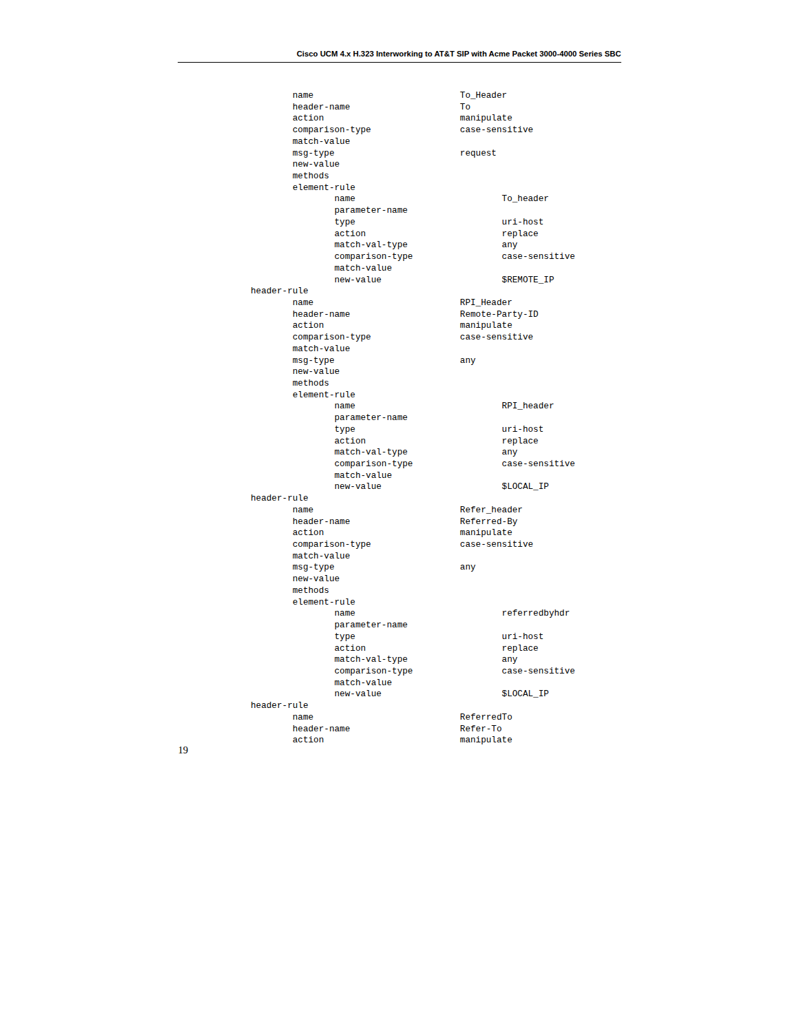Cisco UCM 4.x H.323 Interworking to AT&T SIP with Acme Packet 3000-4000 Series SBC
        name                            To_Header
        header-name                     To
        action                          manipulate
        comparison-type                 case-sensitive
        match-value
        msg-type                        request
        new-value
        methods
        element-rule
                name                            To_header
                parameter-name
                type                            uri-host
                action                          replace
                match-val-type                  any
                comparison-type                 case-sensitive
                match-value
                new-value                       $REMOTE_IP
header-rule
        name                            RPI_Header
        header-name                     Remote-Party-ID
        action                          manipulate
        comparison-type                 case-sensitive
        match-value
        msg-type                        any
        new-value
        methods
        element-rule
                name                            RPI_header
                parameter-name
                type                            uri-host
                action                          replace
                match-val-type                  any
                comparison-type                 case-sensitive
                match-value
                new-value                       $LOCAL_IP
header-rule
        name                            Refer_header
        header-name                     Referred-By
        action                          manipulate
        comparison-type                 case-sensitive
        match-value
        msg-type                        any
        new-value
        methods
        element-rule
                name                            referredbyhdr
                parameter-name
                type                            uri-host
                action                          replace
                match-val-type                  any
                comparison-type                 case-sensitive
                match-value
                new-value                       $LOCAL_IP
header-rule
        name                            ReferredTo
        header-name                     Refer-To
        action                          manipulate
19